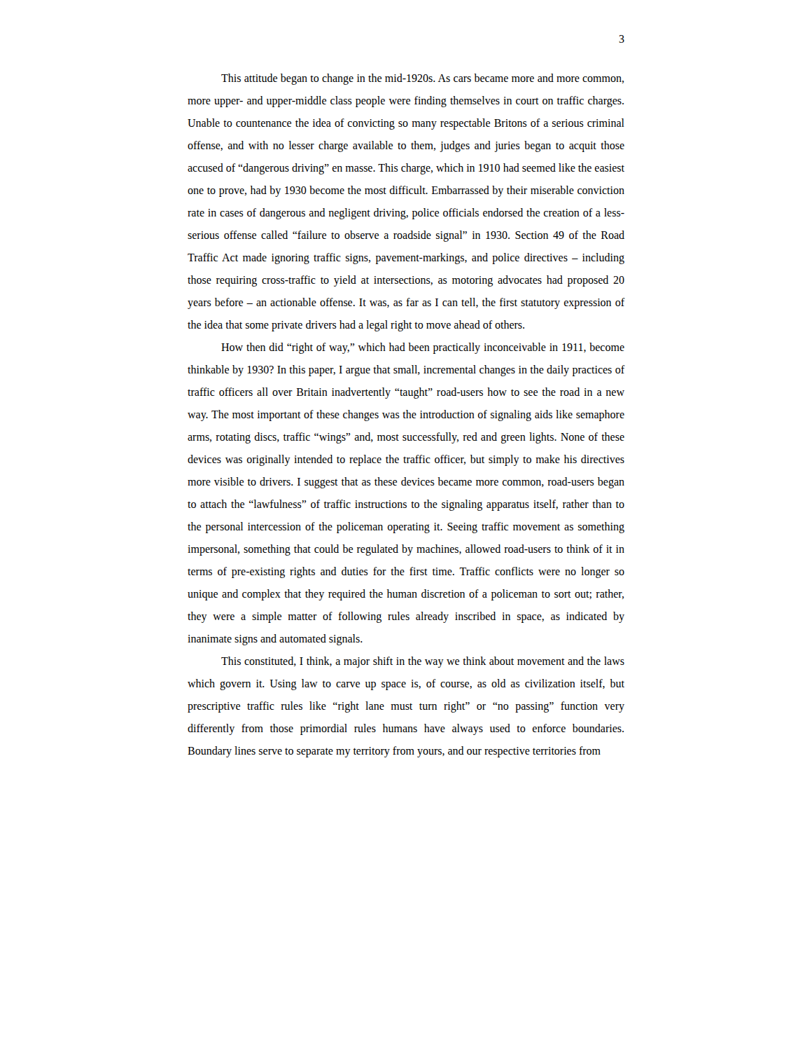3
This attitude began to change in the mid-1920s. As cars became more and more common, more upper- and upper-middle class people were finding themselves in court on traffic charges. Unable to countenance the idea of convicting so many respectable Britons of a serious criminal offense, and with no lesser charge available to them, judges and juries began to acquit those accused of “dangerous driving” en masse. This charge, which in 1910 had seemed like the easiest one to prove, had by 1930 become the most difficult. Embarrassed by their miserable conviction rate in cases of dangerous and negligent driving, police officials endorsed the creation of a less-serious offense called “failure to observe a roadside signal” in 1930. Section 49 of the Road Traffic Act made ignoring traffic signs, pavement-markings, and police directives – including those requiring cross-traffic to yield at intersections, as motoring advocates had proposed 20 years before – an actionable offense. It was, as far as I can tell, the first statutory expression of the idea that some private drivers had a legal right to move ahead of others.
How then did “right of way,” which had been practically inconceivable in 1911, become thinkable by 1930? In this paper, I argue that small, incremental changes in the daily practices of traffic officers all over Britain inadvertently “taught” road-users how to see the road in a new way. The most important of these changes was the introduction of signaling aids like semaphore arms, rotating discs, traffic “wings” and, most successfully, red and green lights. None of these devices was originally intended to replace the traffic officer, but simply to make his directives more visible to drivers. I suggest that as these devices became more common, road-users began to attach the “lawfulness” of traffic instructions to the signaling apparatus itself, rather than to the personal intercession of the policeman operating it. Seeing traffic movement as something impersonal, something that could be regulated by machines, allowed road-users to think of it in terms of pre-existing rights and duties for the first time. Traffic conflicts were no longer so unique and complex that they required the human discretion of a policeman to sort out; rather, they were a simple matter of following rules already inscribed in space, as indicated by inanimate signs and automated signals.
This constituted, I think, a major shift in the way we think about movement and the laws which govern it. Using law to carve up space is, of course, as old as civilization itself, but prescriptive traffic rules like “right lane must turn right” or “no passing” function very differently from those primordial rules humans have always used to enforce boundaries. Boundary lines serve to separate my territory from yours, and our respective territories from